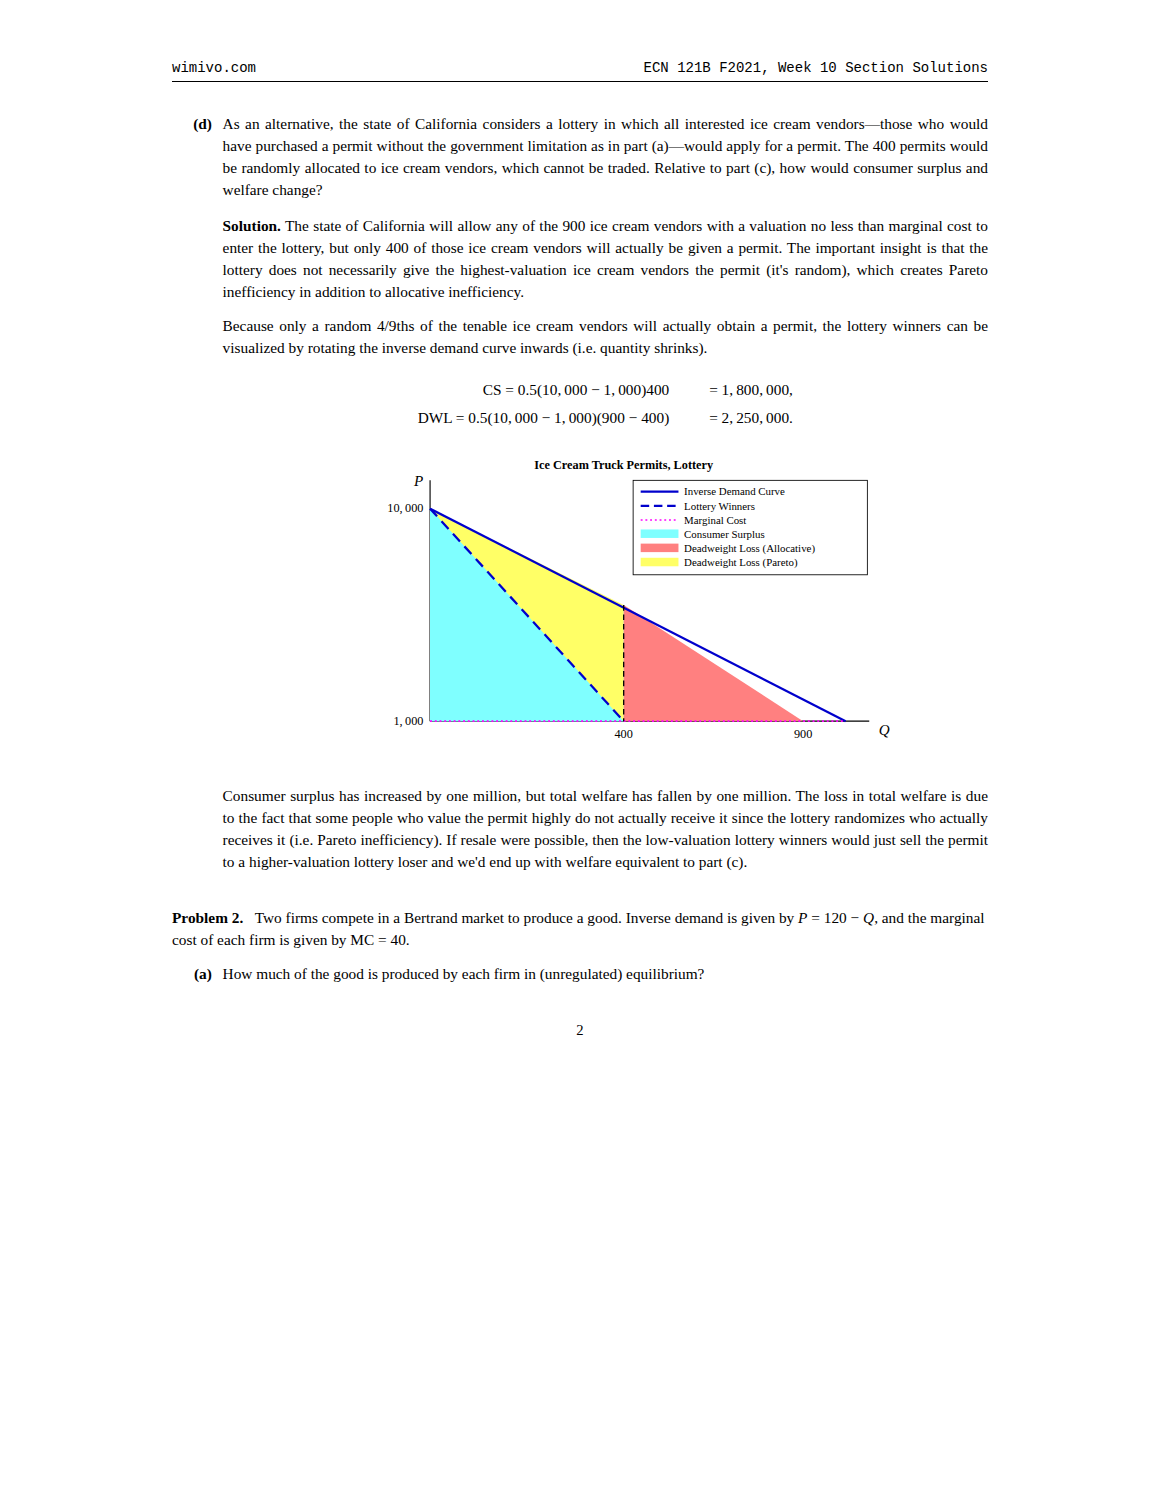wimivo.com ECN 121B F2021, Week 10 Section Solutions
(d)
As an alternative, the state of California considers a lottery in which all interested ice cream vendors—those who would have purchased a permit without the government limitation as in part (a)—would apply for a permit. The 400 permits would be randomly allocated to ice cream vendors, which cannot be traded. Relative to part (c), how would consumer surplus and welfare change?
Solution. The state of California will allow any of the 900 ice cream vendors with a valuation no less than marginal cost to enter the lottery, but only 400 of those ice cream vendors will actually be given a permit. The important insight is that the lottery does not necessarily give the highest-valuation ice cream vendors the permit (it's random), which creates Pareto inefficiency in addition to allocative inefficiency.
Because only a random 4/9ths of the tenable ice cream vendors will actually obtain a permit, the lottery winners can be visualized by rotating the inverse demand curve inwards (i.e. quantity shrinks).
| CS = 0.5(10, 000 − 1, 000)400 | = 1, 800, 000, |
| DWL = 0.5(10, 000 − 1, 000)(900 − 400) | = 2, 250, 000. |
Ice Cream Truck Permits, Lottery P Q Geometry: P=10000 at y=60 ; P=1000 at y=285 Q=0 at x=125 ; Q=400 at x=330 ; Q=900 at x=520 ; demand hits MC at x=520? Demand: from (125,60) to (565,285) approx (intercept beyond 900) actual yellow region: demand from (125,60) to (330,165) is upper boundary? Demand at Q=400: y = 60 + (285-60)*(400/880) ≈ 60+102 = 162 -> use 162 Lottery winners line steeper: from (125,60) to (330,285)? No—winners line ends at Q=400 at MC. Yellow = between winners line (lower/left) and demand (upper/right) 10, 000 1, 000 400 900 Inverse Demand Curve Lottery Winners Marginal Cost Consumer Surplus Deadweight Loss (Allocative) Deadweight Loss (Pareto)
Consumer surplus has increased by one million, but total welfare has fallen by one million. The loss in total welfare is due to the fact that some people who value the permit highly do not actually receive it since the lottery randomizes who actually receives it (i.e. Pareto inefficiency). If resale were possible, then the low-valuation lottery winners would just sell the permit to a higher-valuation lottery loser and we'd end up with welfare equivalent to part (c).
Problem 2. Two firms compete in a Bertrand market to produce a good. Inverse demand is given by P = 120 − Q, and the marginal cost of each firm is given by MC = 40.
(a)
How much of the good is produced by each firm in (unregulated) equilibrium?
2